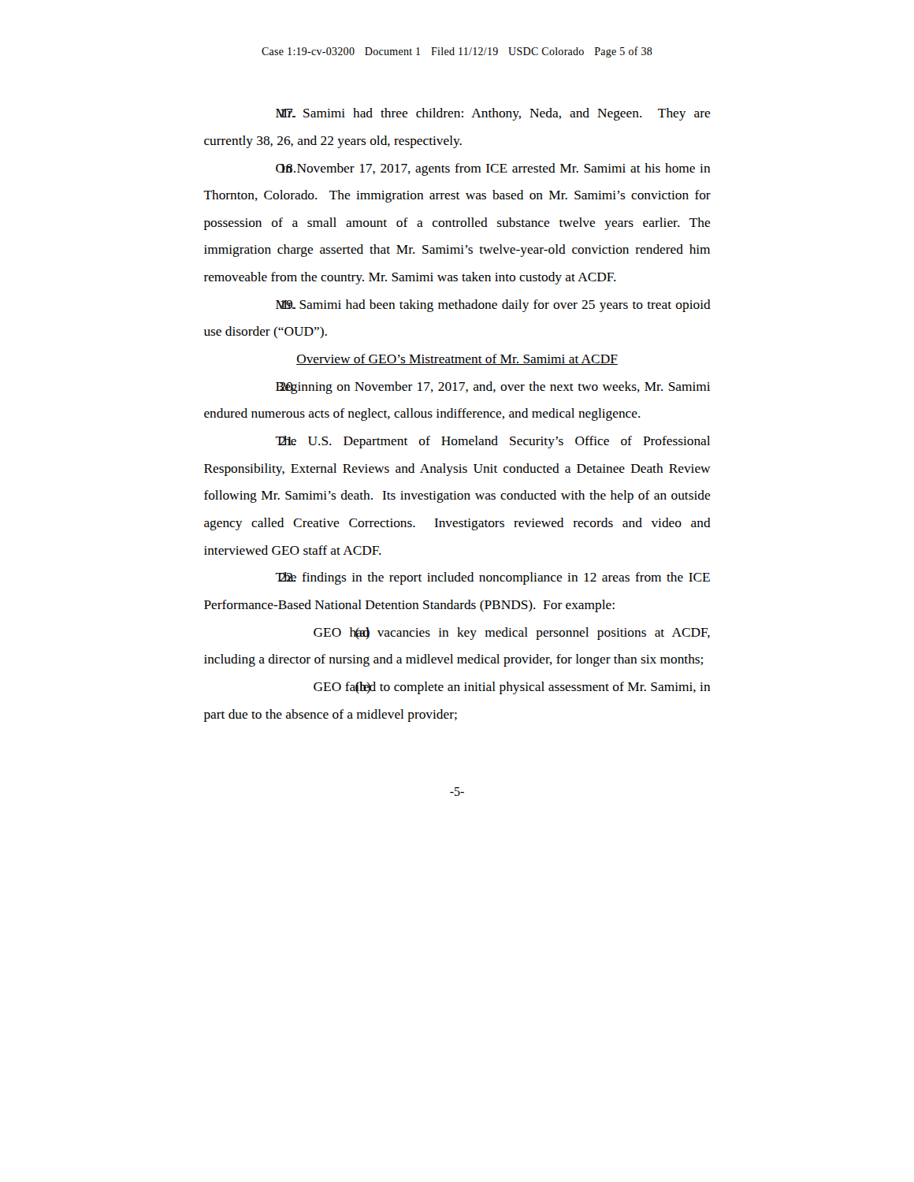Case 1:19-cv-03200 Document 1 Filed 11/12/19 USDC Colorado Page 5 of 38
17. Mr. Samimi had three children: Anthony, Neda, and Negeen. They are currently 38, 26, and 22 years old, respectively.
18. On November 17, 2017, agents from ICE arrested Mr. Samimi at his home in Thornton, Colorado. The immigration arrest was based on Mr. Samimi’s conviction for possession of a small amount of a controlled substance twelve years earlier. The immigration charge asserted that Mr. Samimi’s twelve-year-old conviction rendered him removeable from the country. Mr. Samimi was taken into custody at ACDF.
19. Mr. Samimi had been taking methadone daily for over 25 years to treat opioid use disorder (“OUD”).
Overview of GEO’s Mistreatment of Mr. Samimi at ACDF
20. Beginning on November 17, 2017, and, over the next two weeks, Mr. Samimi endured numerous acts of neglect, callous indifference, and medical negligence.
21. The U.S. Department of Homeland Security’s Office of Professional Responsibility, External Reviews and Analysis Unit conducted a Detainee Death Review following Mr. Samimi’s death. Its investigation was conducted with the help of an outside agency called Creative Corrections. Investigators reviewed records and video and interviewed GEO staff at ACDF.
22. The findings in the report included noncompliance in 12 areas from the ICE Performance-Based National Detention Standards (PBNDS). For example:
(a) GEO had vacancies in key medical personnel positions at ACDF, including a director of nursing and a midlevel medical provider, for longer than six months;
(b) GEO failed to complete an initial physical assessment of Mr. Samimi, in part due to the absence of a midlevel provider;
-5-